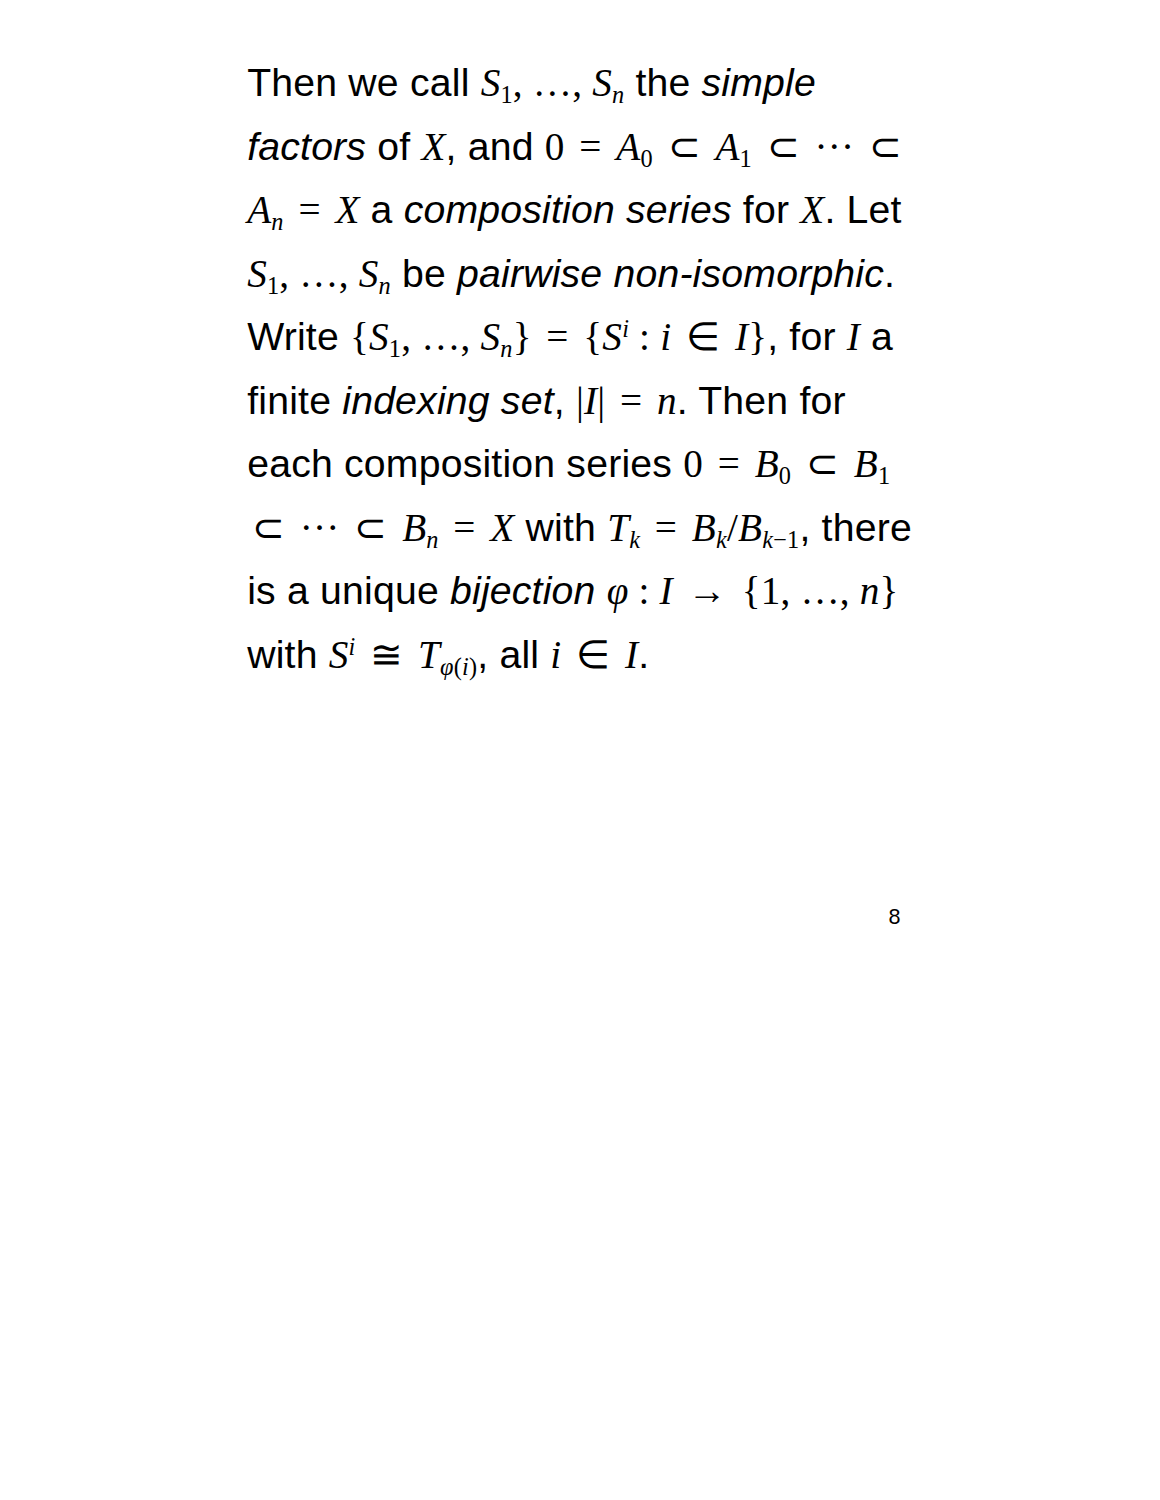Then we call S1, …, Sn the simple factors of X, and 0 = A0 ⊂ A1 ⊂ ··· ⊂ An = X a composition series for X. Let S1, …, Sn be pairwise non-isomorphic. Write {S1, …, Sn} = {Si : i ∈ I}, for I a finite indexing set, |I| = n. Then for each composition series 0 = B0 ⊂ B1 ⊂ ··· ⊂ Bn = X with Tk = Bk/Bk−1, there is a unique bijection φ : I → {1, …, n} with Si ≅ Tφ(i), all i ∈ I.
8